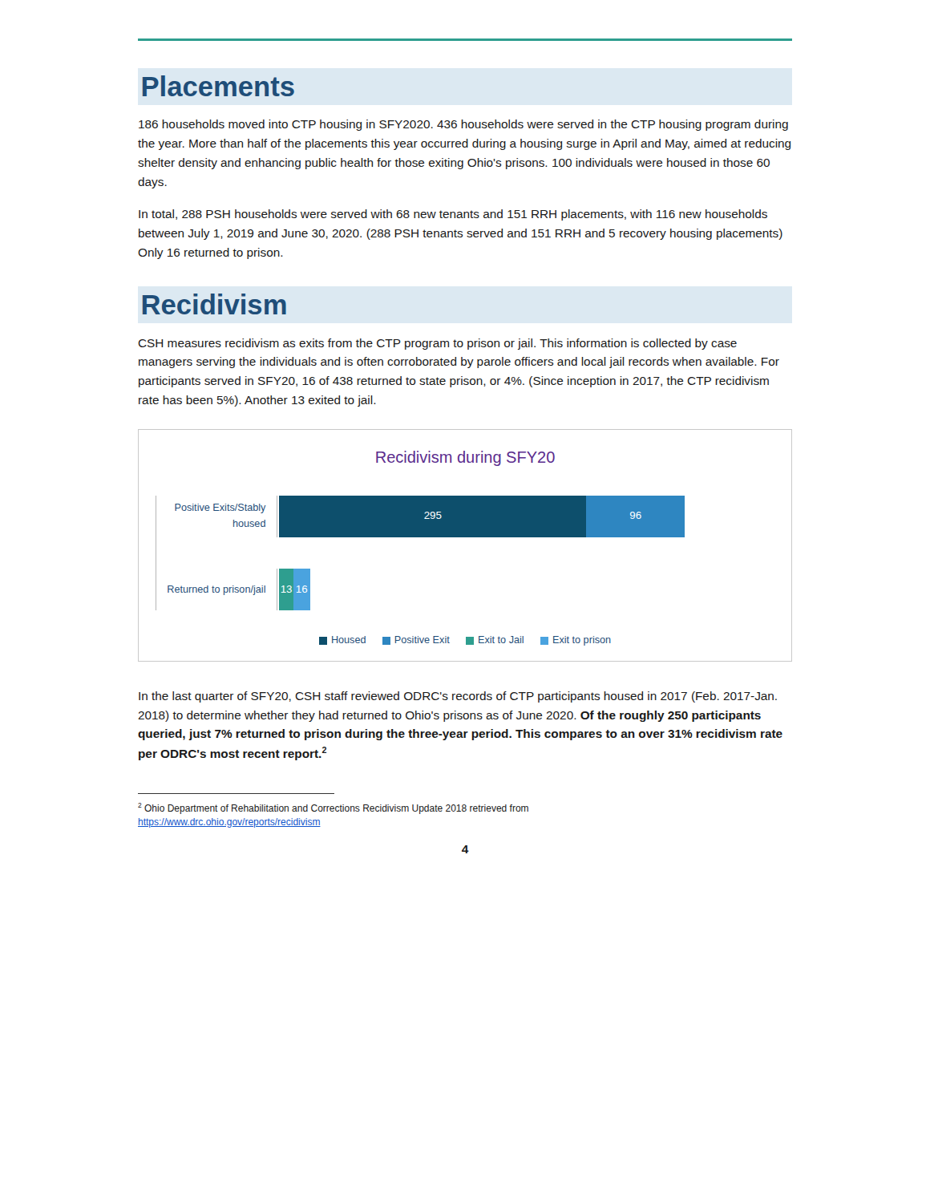Placements
186 households moved into CTP housing in SFY2020. 436 households were served in the CTP housing program during the year. More than half of the placements this year occurred during a housing surge in April and May, aimed at reducing shelter density and enhancing public health for those exiting Ohio's prisons. 100 individuals were housed in those 60 days.
In total, 288 PSH households were served with 68 new tenants and 151 RRH placements, with 116 new households between July 1, 2019 and June 30, 2020. (288 PSH tenants served and 151 RRH and 5 recovery housing placements) Only 16 returned to prison.
Recidivism
CSH measures recidivism as exits from the CTP program to prison or jail. This information is collected by case managers serving the individuals and is often corroborated by parole officers and local jail records when available. For participants served in SFY20, 16 of 438 returned to state prison, or 4%. (Since inception in 2017, the CTP recidivism rate has been 5%). Another 13 exited to jail.
Recidivism during SFY20
Positive Exits/Stably housed
295
96
Returned to prison/jail
13
16
Housed
Positive Exit
Exit to Jail
Exit to prison
In the last quarter of SFY20, CSH staff reviewed ODRC's records of CTP participants housed in 2017 (Feb. 2017-Jan. 2018) to determine whether they had returned to Ohio's prisons as of June 2020. Of the roughly 250 participants queried, just 7% returned to prison during the three-year period. This compares to an over 31% recidivism rate per ODRC's most recent report.2
2 Ohio Department of Rehabilitation and Corrections Recidivism Update 2018 retrieved from
https://www.drc.ohio.gov/reports/recidivism
4